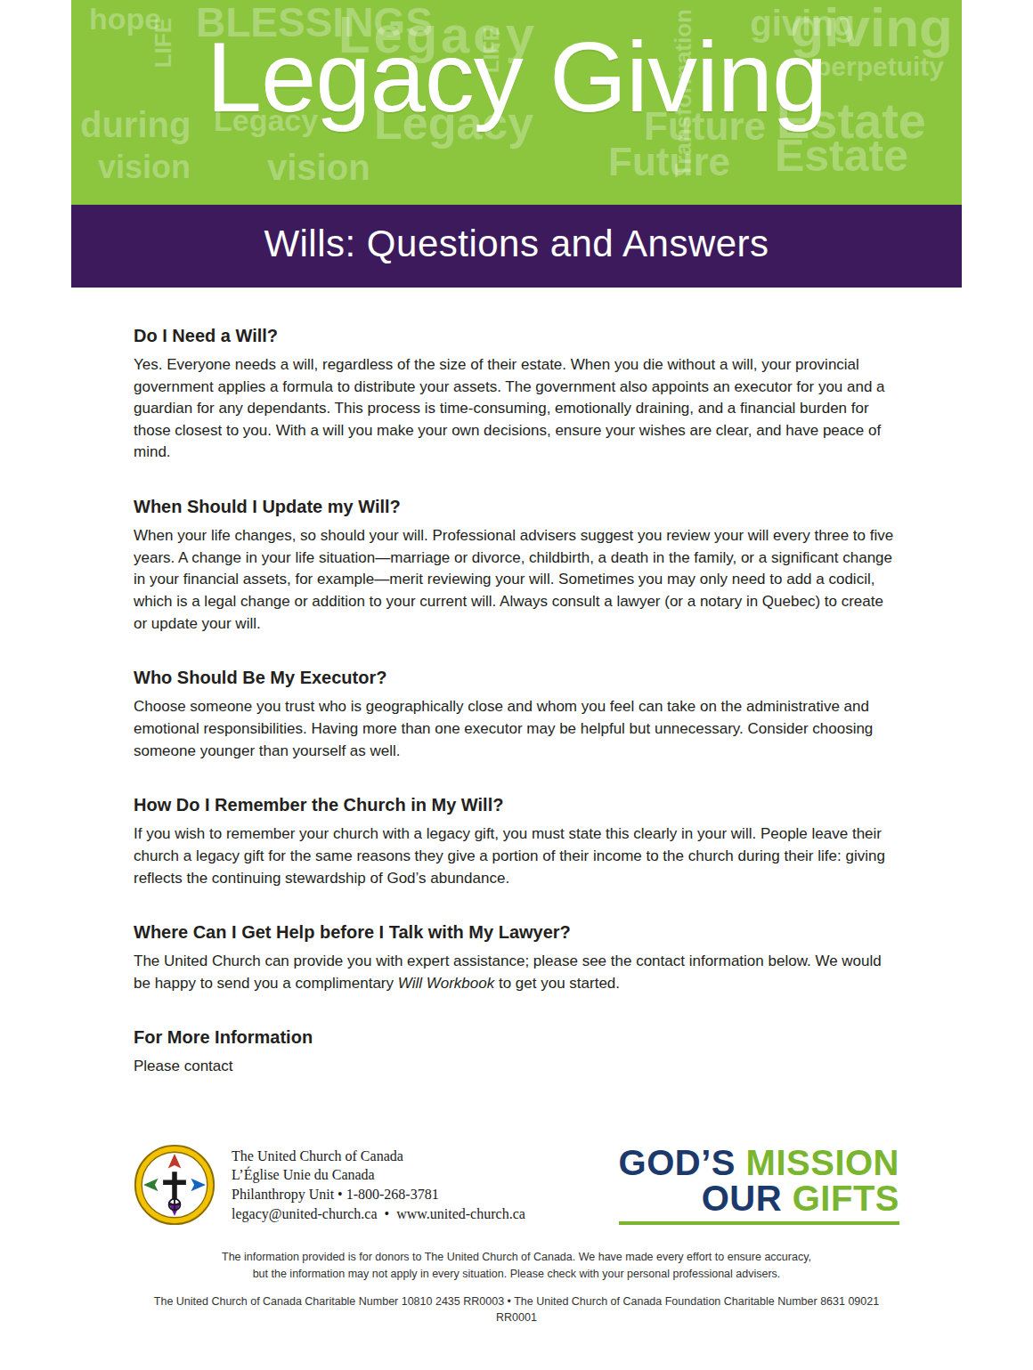hope BLESSINGS Legacy giving giving perpetuity during Legacy Legacy Future Estate vision vision Future Estate LIFE LIFE Transformation
Legacy Giving
Wills: Questions and Answers
Do I Need a Will?
Yes. Everyone needs a will, regardless of the size of their estate. When you die without a will, your provincial government applies a formula to distribute your assets. The government also appoints an executor for you and a guardian for any dependants. This process is time-consuming, emotionally draining, and a financial burden for those closest to you. With a will you make your own decisions, ensure your wishes are clear, and have peace of mind.
When Should I Update my Will?
When your life changes, so should your will. Professional advisers suggest you review your will every three to five years. A change in your life situation—marriage or divorce, childbirth, a death in the family, or a significant change in your financial assets, for example—merit reviewing your will. Sometimes you may only need to add a codicil, which is a legal change or addition to your current will. Always consult a lawyer (or a notary in Quebec) to create or update your will.
Who Should Be My Executor?
Choose someone you trust who is geographically close and whom you feel can take on the administrative and emotional responsibilities. Having more than one executor may be helpful but unnecessary. Consider choosing someone younger than yourself as well.
How Do I Remember the Church in My Will?
If you wish to remember your church with a legacy gift, you must state this clearly in your will. People leave their church a legacy gift for the same reasons they give a portion of their income to the church during their life: giving reflects the continuing stewardship of God’s abundance.
Where Can I Get Help before I Talk with My Lawyer?
The United Church can provide you with expert assistance; please see the contact information below. We would be happy to send you a complimentary Will Workbook to get you started.
For More Information
Please contact
The United Church of Canada
L’Église Unie du Canada
Philanthropy Unit • 1-800-268-3781
legacy@united-church.ca • www.united-church.ca
GOD’S MISSION OUR GIFTS
The information provided is for donors to The United Church of Canada. We have made every effort to ensure accuracy,
but the information may not apply in every situation. Please check with your personal professional advisers.
The United Church of Canada Charitable Number 10810 2435 RR0003 • The United Church of Canada Foundation Charitable Number 8631 09021 RR0001